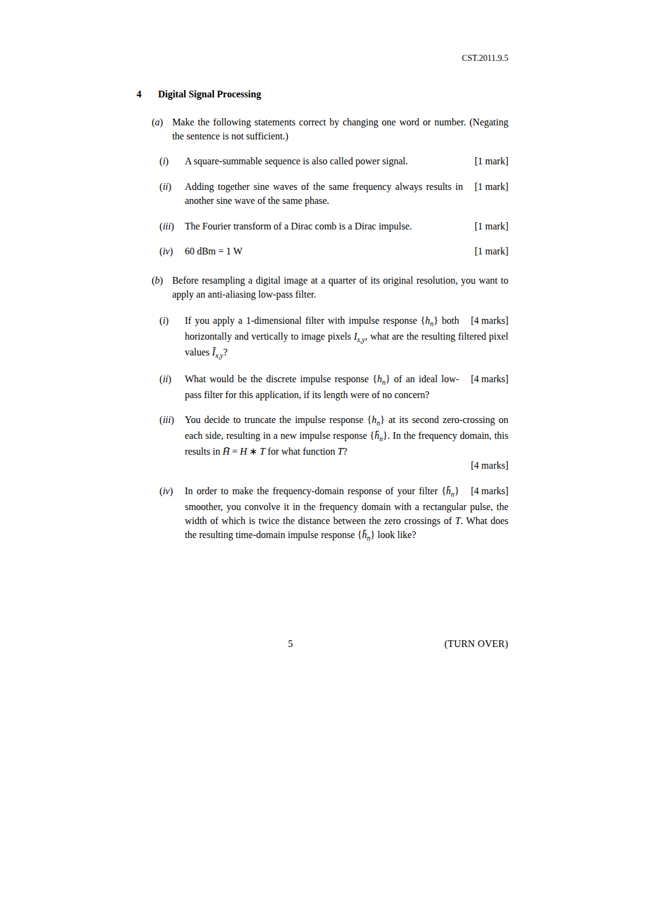CST.2011.9.5
4 Digital Signal Processing
(a)
Make the following statements correct by changing one word or number. (Negating the sentence is not sufficient.)
(i)
[1 mark] A square-summable sequence is also called power signal.
(ii)
[1 mark] Adding together sine waves of the same frequency always results in another sine wave of the same phase.
(iii)
[1 mark] The Fourier transform of a Dirac comb is a Dirac impulse.
(iv)
[1 mark] 60 dBm = 1 W
(b)
Before resampling a digital image at a quarter of its original resolution, you want to apply an anti-aliasing low-pass filter.
(i)
[4 marks] If you apply a 1-dimensional filter with impulse response {hn} both horizontally and vertically to image pixels Ix,y, what are the resulting filtered pixel values Ĩx,y?
(ii)
[4 marks] What would be the discrete impulse response {hn} of an ideal low-pass filter for this application, if its length were of no concern?
(iii)
You decide to truncate the impulse response {hn} at its second zero-crossing on each side, resulting in a new impulse response {h̄n}. In the frequency domain, this results in H̄ = H ∗ T for what function T?
[4 marks]
(iv)
[4 marks] In order to make the frequency-domain response of your filter {h̄n} smoother, you convolve it in the frequency domain with a rectangular pulse, the width of which is twice the distance between the zero crossings of T. What does the resulting time-domain impulse response {h̆n} look like?
5
(TURN OVER)